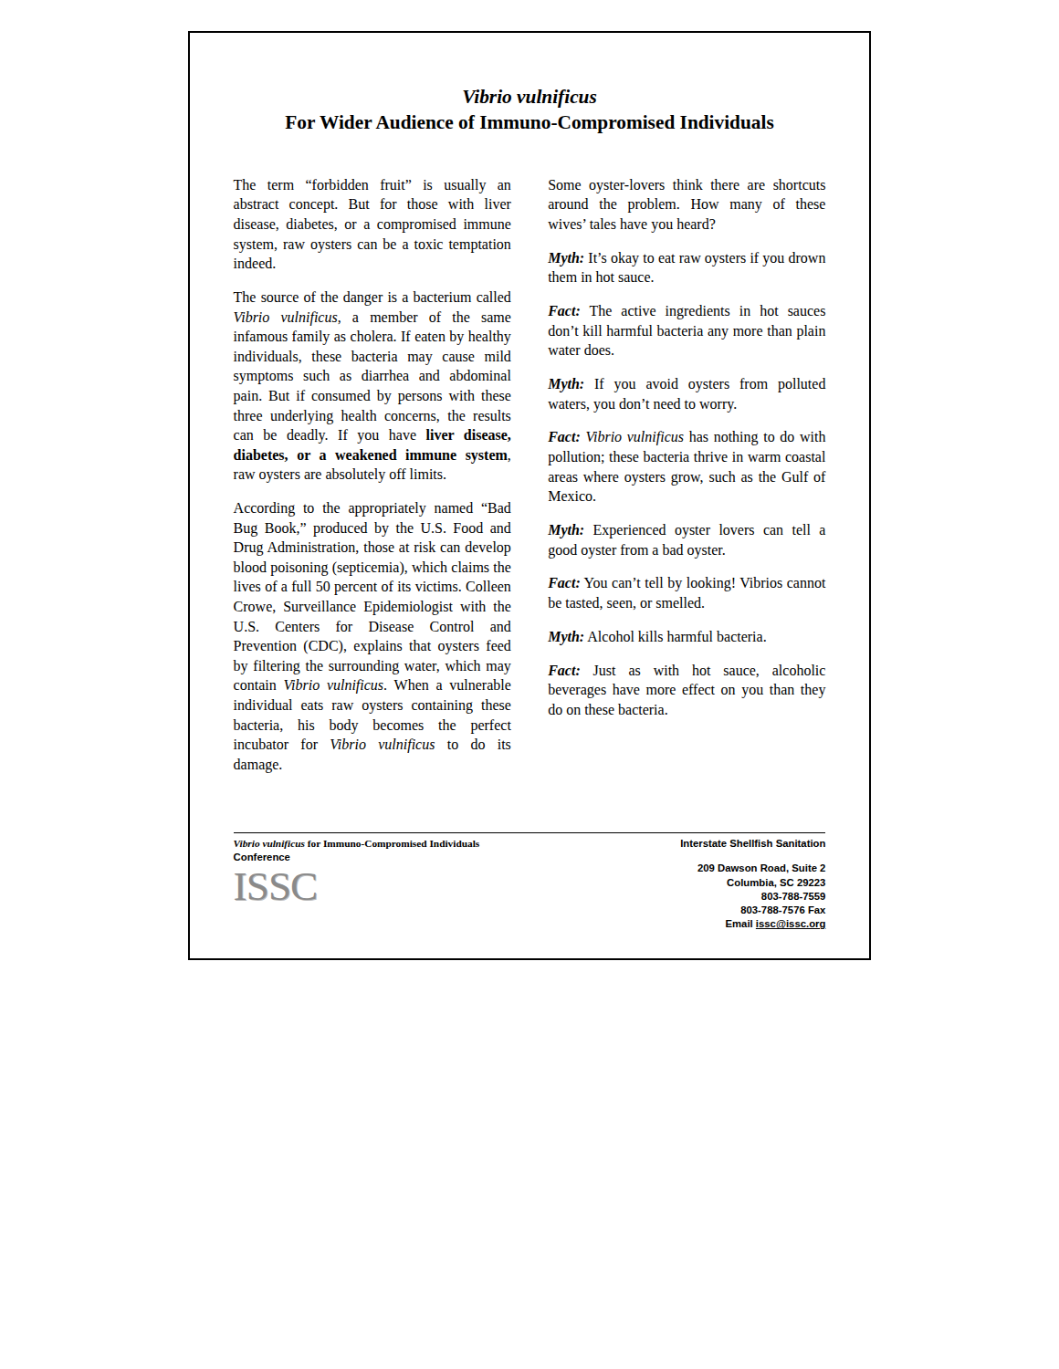Vibrio vulnificus For Wider Audience of Immuno-Compromised Individuals
The term “forbidden fruit” is usually an abstract concept. But for those with liver disease, diabetes, or a compromised immune system, raw oysters can be a toxic temptation indeed.
The source of the danger is a bacterium called Vibrio vulnificus, a member of the same infamous family as cholera. If eaten by healthy individuals, these bacteria may cause mild symptoms such as diarrhea and abdominal pain. But if consumed by persons with these three underlying health concerns, the results can be deadly. If you have liver disease, diabetes, or a weakened immune system, raw oysters are absolutely off limits.
According to the appropriately named “Bad Bug Book,” produced by the U.S. Food and Drug Administration, those at risk can develop blood poisoning (septicemia), which claims the lives of a full 50 percent of its victims. Colleen Crowe, Surveillance Epidemiologist with the U.S. Centers for Disease Control and Prevention (CDC), explains that oysters feed by filtering the surrounding water, which may contain Vibrio vulnificus. When a vulnerable individual eats raw oysters containing these bacteria, his body becomes the perfect incubator for Vibrio vulnificus to do its damage.
Some oyster-lovers think there are shortcuts around the problem. How many of these wives’ tales have you heard?
Myth: It’s okay to eat raw oysters if you drown them in hot sauce.
Fact: The active ingredients in hot sauces don’t kill harmful bacteria any more than plain water does.
Myth: If you avoid oysters from polluted waters, you don’t need to worry.
Fact: Vibrio vulnificus has nothing to do with pollution; these bacteria thrive in warm coastal areas where oysters grow, such as the Gulf of Mexico.
Myth: Experienced oyster lovers can tell a good oyster from a bad oyster.
Fact: You can’t tell by looking! Vibrios cannot be tasted, seen, or smelled.
Myth: Alcohol kills harmful bacteria.
Fact: Just as with hot sauce, alcoholic beverages have more effect on you than they do on these bacteria.
Vibrio vulnificus for Immuno-Compromised Individuals
Conference
ISSC
Interstate Shellfish Sanitation
209 Dawson Road, Suite 2
Columbia, SC 29223
803-788-7559
803-788-7576 Fax
Email issc@issc.org